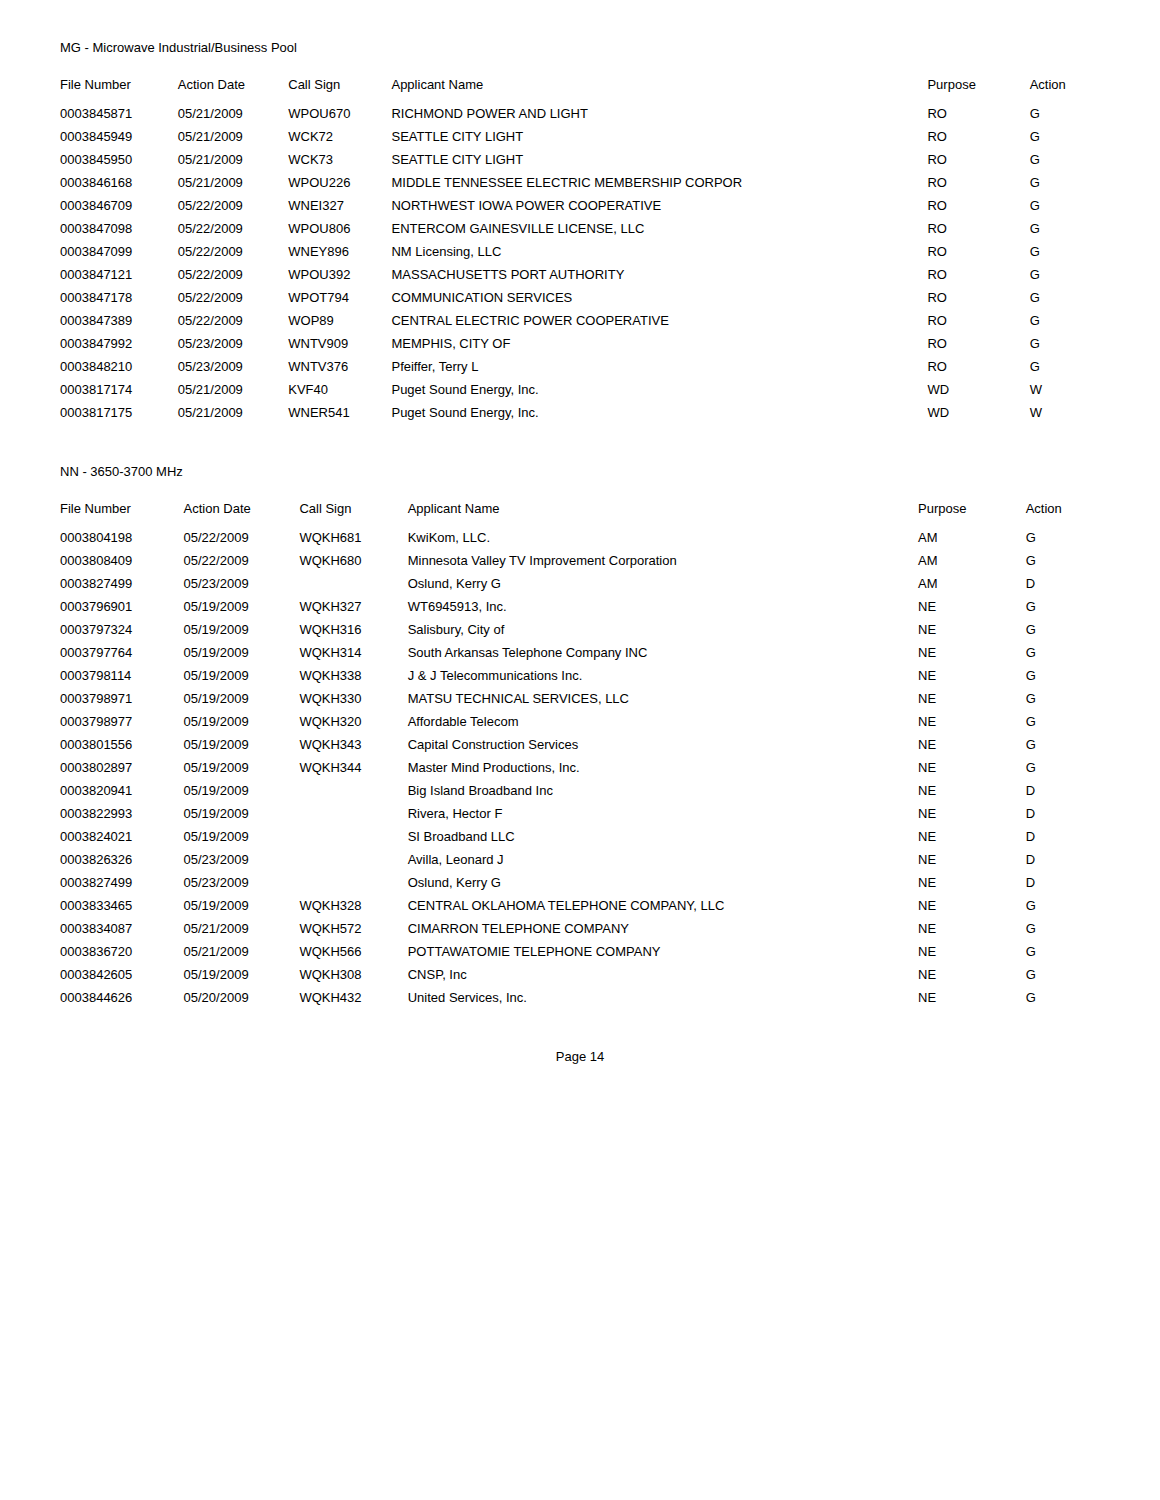MG - Microwave Industrial/Business Pool
| File Number | Action Date | Call Sign | Applicant Name | Purpose | Action |
| --- | --- | --- | --- | --- | --- |
| 0003845871 | 05/21/2009 | WPOU670 | RICHMOND POWER AND LIGHT | RO | G |
| 0003845949 | 05/21/2009 | WCK72 | SEATTLE CITY LIGHT | RO | G |
| 0003845950 | 05/21/2009 | WCK73 | SEATTLE CITY LIGHT | RO | G |
| 0003846168 | 05/21/2009 | WPOU226 | MIDDLE TENNESSEE ELECTRIC MEMBERSHIP CORPOR | RO | G |
| 0003846709 | 05/22/2009 | WNEI327 | NORTHWEST IOWA POWER COOPERATIVE | RO | G |
| 0003847098 | 05/22/2009 | WPOU806 | ENTERCOM GAINESVILLE LICENSE, LLC | RO | G |
| 0003847099 | 05/22/2009 | WNEY896 | NM Licensing, LLC | RO | G |
| 0003847121 | 05/22/2009 | WPOU392 | MASSACHUSETTS PORT AUTHORITY | RO | G |
| 0003847178 | 05/22/2009 | WPOT794 | COMMUNICATION SERVICES | RO | G |
| 0003847389 | 05/22/2009 | WOP89 | CENTRAL ELECTRIC POWER COOPERATIVE | RO | G |
| 0003847992 | 05/23/2009 | WNTV909 | MEMPHIS, CITY OF | RO | G |
| 0003848210 | 05/23/2009 | WNTV376 | Pfeiffer, Terry L | RO | G |
| 0003817174 | 05/21/2009 | KVF40 | Puget Sound Energy, Inc. | WD | W |
| 0003817175 | 05/21/2009 | WNER541 | Puget Sound Energy, Inc. | WD | W |
NN - 3650-3700 MHz
| File Number | Action Date | Call Sign | Applicant Name | Purpose | Action |
| --- | --- | --- | --- | --- | --- |
| 0003804198 | 05/22/2009 | WQKH681 | KwiKom, LLC. | AM | G |
| 0003808409 | 05/22/2009 | WQKH680 | Minnesota Valley TV Improvement Corporation | AM | G |
| 0003827499 | 05/23/2009 | | Oslund, Kerry G | AM | D |
| 0003796901 | 05/19/2009 | WQKH327 | WT6945913, Inc. | NE | G |
| 0003797324 | 05/19/2009 | WQKH316 | Salisbury, City of | NE | G |
| 0003797764 | 05/19/2009 | WQKH314 | South Arkansas Telephone Company INC | NE | G |
| 0003798114 | 05/19/2009 | WQKH338 | J & J Telecommunications Inc. | NE | G |
| 0003798971 | 05/19/2009 | WQKH330 | MATSU TECHNICAL SERVICES, LLC | NE | G |
| 0003798977 | 05/19/2009 | WQKH320 | Affordable Telecom | NE | G |
| 0003801556 | 05/19/2009 | WQKH343 | Capital Construction Services | NE | G |
| 0003802897 | 05/19/2009 | WQKH344 | Master Mind Productions, Inc. | NE | G |
| 0003820941 | 05/19/2009 | | Big Island Broadband Inc | NE | D |
| 0003822993 | 05/19/2009 | | Rivera, Hector F | NE | D |
| 0003824021 | 05/19/2009 | | SI Broadband LLC | NE | D |
| 0003826326 | 05/23/2009 | | Avilla, Leonard J | NE | D |
| 0003827499 | 05/23/2009 | | Oslund, Kerry G | NE | D |
| 0003833465 | 05/19/2009 | WQKH328 | CENTRAL OKLAHOMA TELEPHONE COMPANY, LLC | NE | G |
| 0003834087 | 05/21/2009 | WQKH572 | CIMARRON TELEPHONE COMPANY | NE | G |
| 0003836720 | 05/21/2009 | WQKH566 | POTTAWATOMIE TELEPHONE COMPANY | NE | G |
| 0003842605 | 05/19/2009 | WQKH308 | CNSP, Inc | NE | G |
| 0003844626 | 05/20/2009 | WQKH432 | United Services, Inc. | NE | G |
Page 14